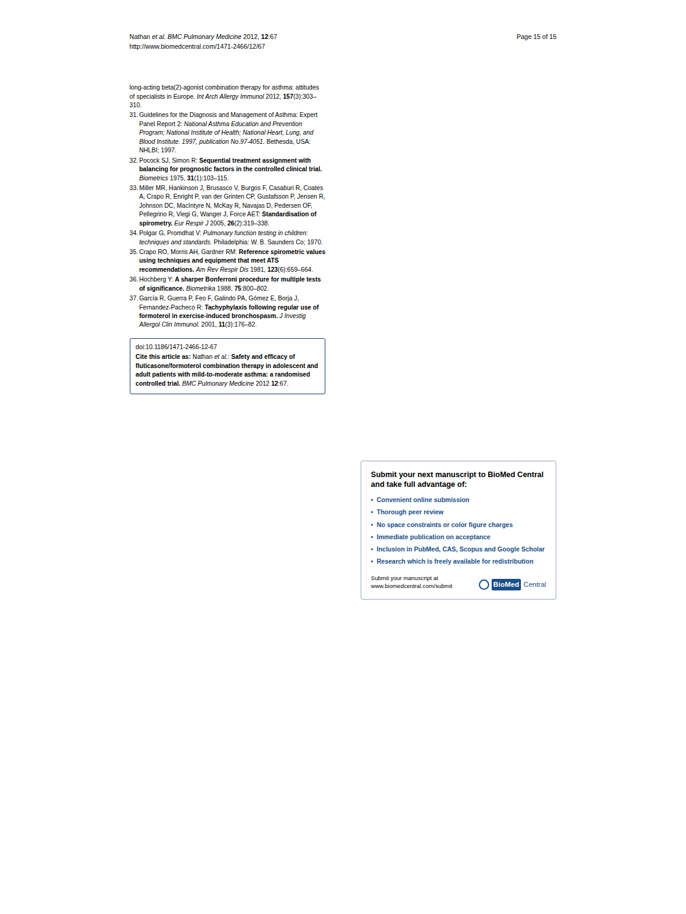Nathan et al. BMC Pulmonary Medicine 2012, 12:67
http://www.biomedcentral.com/1471-2466/12/67
Page 15 of 15
long-acting beta(2)-agonist combination therapy for asthma: attitudes of specialists in Europe. Int Arch Allergy Immunol 2012, 157(3):303–310.
31. Guidelines for the Diagnosis and Management of Asthma: Expert Panel Report 2: National Asthma Education and Prevention Program; National Institute of Health; National Heart, Lung, and Blood Institute. 1997, publication No.97-4051. Bethesda, USA: NHLBI; 1997.
32. Pocock SJ, Simon R: Sequential treatment assignment with balancing for prognostic factors in the controlled clinical trial. Biometrics 1975, 31(1):103–115.
33. Miller MR, Hankinson J, Brusasco V, Burgos F, Casaburi R, Coates A, Crapo R, Enright P, van der Grinten CP, Gustafsson P, Jensen R, Johnson DC, MacIntyre N, McKay R, Navajas D, Pedersen OF, Pellegrino R, Viegi G, Wanger J, Force AET: Standardisation of spirometry. Eur Respir J 2005, 26(2):319–338.
34. Polgar G, Promdhat V: Pulmonary function testing in children: techniques and standards. Philadelphia: W. B. Saunders Co; 1970.
35. Crapo RO, Morris AH, Gardner RM: Reference spirometric values using techniques and equipment that meet ATS recommendations. Am Rev Respir Dis 1981, 123(6):659–664.
36. Hochberg Y: A sharper Bonferroni procedure for multiple tests of significance. Biometrika 1988, 75:800–802.
37. García R, Guerra P, Feo F, Galindo PA, Gómez E, Borja J, Fernandez-Pacheco R: Tachyphylaxis following regular use of formoterol in exercise-induced bronchospasm. J Investig Allergol Clin Immunol. 2001, 11(3):176–82.
doi:10.1186/1471-2466-12-67
Cite this article as: Nathan et al.: Safety and efficacy of fluticasone/formoterol combination therapy in adolescent and adult patients with mild-to-moderate asthma: a randomised controlled trial. BMC Pulmonary Medicine 2012 12:67.
Submit your next manuscript to BioMed Central
and take full advantage of:
Convenient online submission
Thorough peer review
No space constraints or color figure charges
Immediate publication on acceptance
Inclusion in PubMed, CAS, Scopus and Google Scholar
Research which is freely available for redistribution
Submit your manuscript at
www.biomedcentral.com/submit
BioMed Central